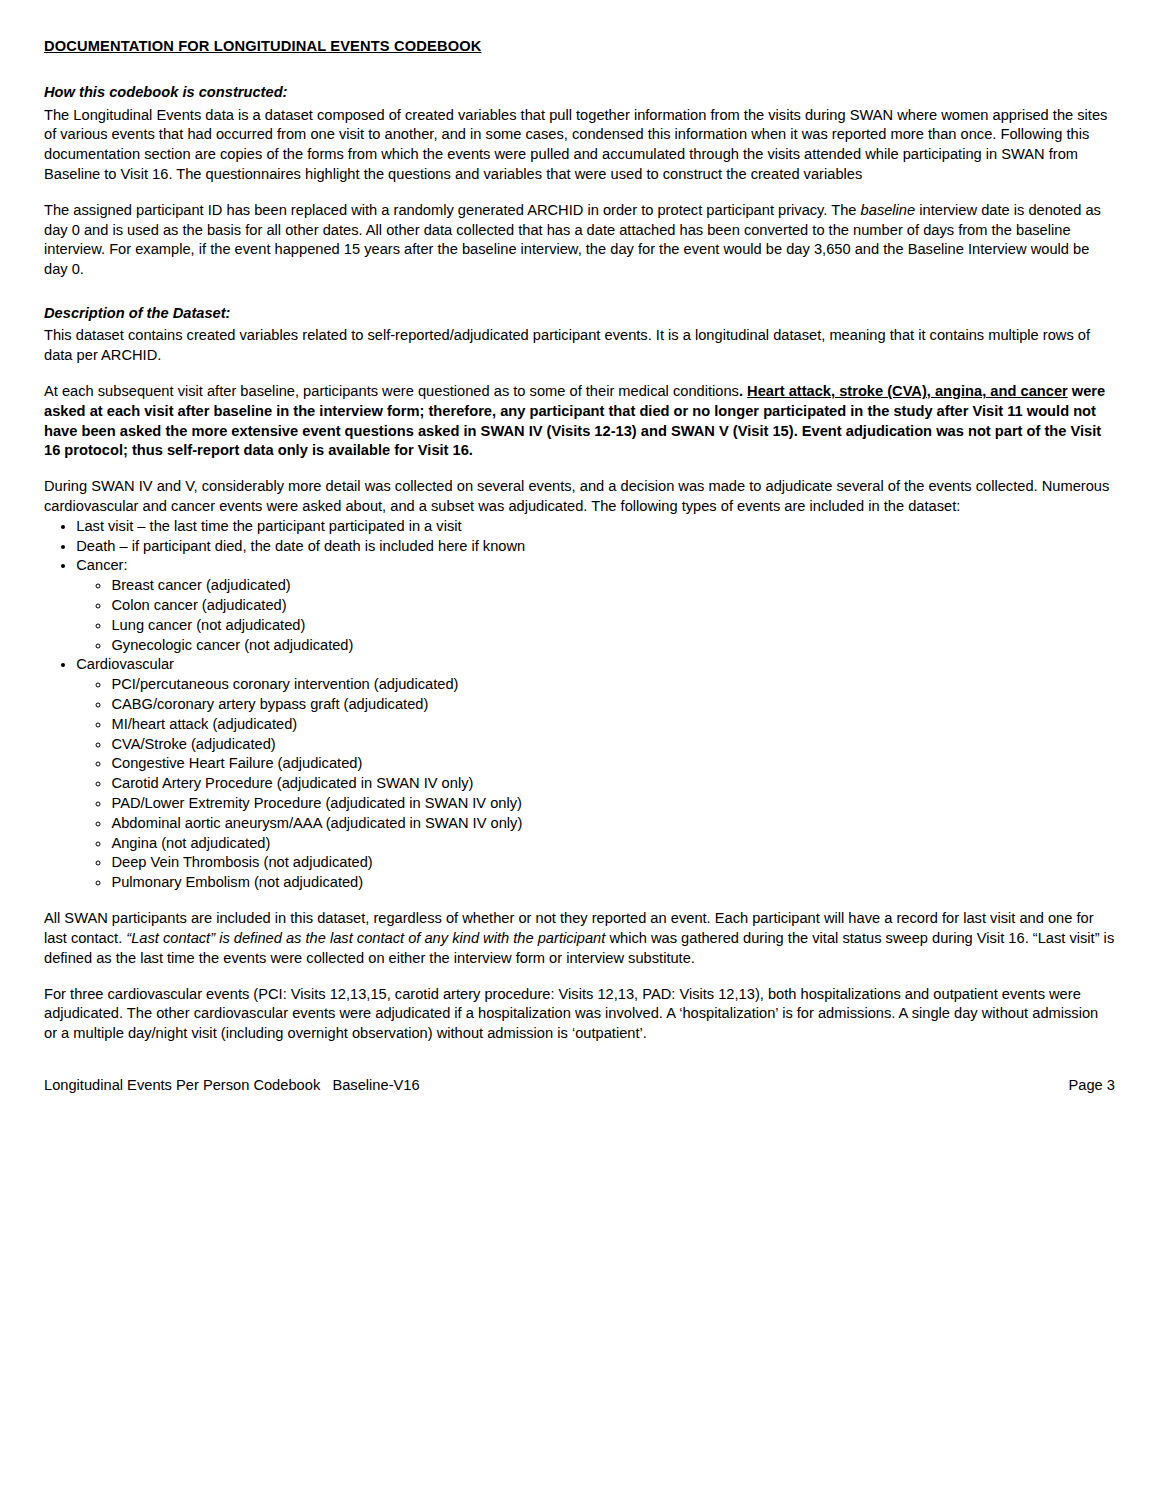DOCUMENTATION FOR LONGITUDINAL EVENTS CODEBOOK
How this codebook is constructed:
The Longitudinal Events data is a dataset composed of created variables that pull together information from the visits during SWAN where women apprised the sites of various events that had occurred from one visit to another, and in some cases, condensed this information when it was reported more than once. Following this documentation section are copies of the forms from which the events were pulled and accumulated through the visits attended while participating in SWAN from Baseline to Visit 16. The questionnaires highlight the questions and variables that were used to construct the created variables
The assigned participant ID has been replaced with a randomly generated ARCHID in order to protect participant privacy. The baseline interview date is denoted as day 0 and is used as the basis for all other dates. All other data collected that has a date attached has been converted to the number of days from the baseline interview. For example, if the event happened 15 years after the baseline interview, the day for the event would be day 3,650 and the Baseline Interview would be day 0.
Description of the Dataset:
This dataset contains created variables related to self-reported/adjudicated participant events. It is a longitudinal dataset, meaning that it contains multiple rows of data per ARCHID.
At each subsequent visit after baseline, participants were questioned as to some of their medical conditions. Heart attack, stroke (CVA), angina, and cancer were asked at each visit after baseline in the interview form; therefore, any participant that died or no longer participated in the study after Visit 11 would not have been asked the more extensive event questions asked in SWAN IV (Visits 12-13) and SWAN V (Visit 15). Event adjudication was not part of the Visit 16 protocol; thus self-report data only is available for Visit 16.
During SWAN IV and V, considerably more detail was collected on several events, and a decision was made to adjudicate several of the events collected. Numerous cardiovascular and cancer events were asked about, and a subset was adjudicated. The following types of events are included in the dataset:
Last visit – the last time the participant participated in a visit
Death – if participant died, the date of death is included here if known
Cancer:
Breast cancer (adjudicated)
Colon cancer (adjudicated)
Lung cancer (not adjudicated)
Gynecologic cancer (not adjudicated)
Cardiovascular
PCI/percutaneous coronary intervention (adjudicated)
CABG/coronary artery bypass graft (adjudicated)
MI/heart attack (adjudicated)
CVA/Stroke (adjudicated)
Congestive Heart Failure (adjudicated)
Carotid Artery Procedure (adjudicated in SWAN IV only)
PAD/Lower Extremity Procedure (adjudicated in SWAN IV only)
Abdominal aortic aneurysm/AAA (adjudicated in SWAN IV only)
Angina (not adjudicated)
Deep Vein Thrombosis (not adjudicated)
Pulmonary Embolism (not adjudicated)
All SWAN participants are included in this dataset, regardless of whether or not they reported an event. Each participant will have a record for last visit and one for last contact. “Last contact” is defined as the last contact of any kind with the participant which was gathered during the vital status sweep during Visit 16. “Last visit” is defined as the last time the events were collected on either the interview form or interview substitute.
For three cardiovascular events (PCI: Visits 12,13,15, carotid artery procedure: Visits 12,13, PAD: Visits 12,13), both hospitalizations and outpatient events were adjudicated. The other cardiovascular events were adjudicated if a hospitalization was involved. A ‘hospitalization’ is for admissions. A single day without admission or a multiple day/night visit (including overnight observation) without admission is ‘outpatient’.
Longitudinal Events Per Person Codebook Baseline-V16 Page 3